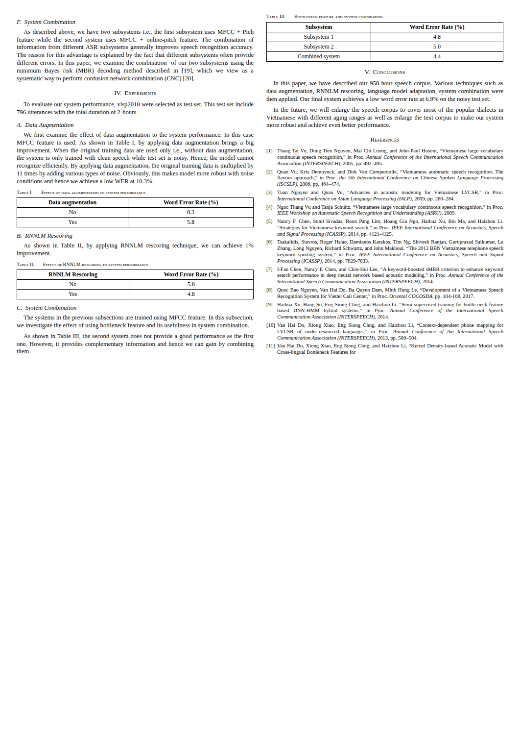F. System Combination
As described above, we have two subsystems i.e., the first subsystem uses MFCC + Pich feature while the second system uses MFCC + online-pitch feature. The combination of information from different ASR subsystems generally improves speech recognition accuracy. The reason for this advantage is explained by the fact that different subsystems often provide different errors. In this paper, we examine the combination of our two subsystems using the minimum Bayes risk (MBR) decoding method described in [19], which we view as a systematic way to perform confusion network combination (CNC) [20].
IV. Experiments
To evaluate our system performance, vlsp2018 were selected as test set. This test set include 796 utterances with the total duration of 2-hours
A. Data Augmentation
We first examine the effect of data augmentation to the system performance. In this case MFCC feature is used. As shown in Table I, by applying data augmentation brings a big improvement. When the original training data are used only i.e., without data augmentation, the system is only trained with clean speech while test set is noisy. Hence, the model cannot recognize efficiently. By applying data augmentation, the original training data is multiplied by 11 times by adding various types of noise. Obviously, this makes model more robust with noise conditions and hence we achieve a low WER at 10.3%.
Table I. Effect of data augmentation to system performance.
| Data augmentation | Word Error Rate (%) |
| --- | --- |
| No | 8.3 |
| Yes | 5.8 |
B. RNNLM Rescoring
As shown in Table II, by applying RNNLM rescoring technique, we can achieve 1% improvement.
Table II. Effect of RNNLM rescoring to system performance.
| RNNLM Rescoring | Word Error Rate (%) |
| --- | --- |
| No | 5.8 |
| Yes | 4.8 |
C. System Combination
The systems in the previous subsections are trained using MFCC feature. In this subsection, we investigate the effect of using bottleneck feature and its usefulness in system combination.
As shown in Table III, the second system does not provide a good performance as the first one. However, it provides complementary information and hence we can gain by combining them.
Table III. Bottleneck feature and system combination.
| Subsystem | Word Error Rate (%) |
| --- | --- |
| Subsystem 1 | 4.8 |
| Subsystem 2 | 5.0 |
| Combined system | 4.4 |
V. Conclusions
In this paper, we have described our 950-hour speech corpus. Various techniques such as data augmentation, RNNLM rescoring, language model adaptation, system combination were then applied. Our final system achieves a low word error rate at 6.9% on the noisy test set.
In the future, we will enlarge the speech corpus to cover most of the popular dialects in Vietnamese with different aging ranges as well as enlarge the text corpus to make our system more robust and achieve even better performance.
References
Thang Tat Vu, Dung Tien Nguyen, Mai Chi Luong, and John-Paul Hosom, “Vietnamese large vocabulary continuous speech recognition,” in Proc. Annual Conference of the International Speech Communication Association (INTERSPEECH), 2005, pp. 492–495.
Quan Vu, Kris Demuynck, and Dirk Van Compernolle, “Vietnamese automatic speech recognition: The flavour approach,” in Proc. the 5th International Conference on Chinese Spoken Language Processing (ISCSLP), 2006, pp. 464–474.
Tuan Nguyen and Quan Vu, “Advances in acoustic modeling for Vietnamese LVCSR,” in Proc. International Conference on Asian Language Processing (IALP), 2009, pp. 280–284.
Ngoc Thang Vu and Tanja Schultz, “Vietnamese large vocabulary continuous speech recognition,” in Proc. IEEE Workshop on Automatic Speech Recognition and Understanding (ASRU), 2009.
Nancy F. Chen, Sunil Sivadas, Boon Pang Lim, Hoang Gia Ngo, Haihua Xu, Bin Ma, and Haizhou Li. “Strategies for Vietnamese keyword search,” in Proc. IEEE International Conference on Acoustics, Speech and Signal Processing (ICASSP), 2014, pp. 4121-4125.
Tsakalidis, Stavros, Roger Hsiao, Damianos Karakos, Tim Ng, Shivesh Ranjan, Guruprasad Saikumar, Le Zhang, Long Nguyen, Richard Schwartz, and John Makhoul. “The 2013 BBN Vietnamese telephone speech keyword spotting system,” in Proc. IEEE International Conference on Acoustics, Speech and Signal Processing (ICASSP), 2014, pp. 7829-7833.
I-Fan Chen, Nancy F. Chen, and Chin-Hui Lee, “A keyword-boosted sMBR criterion to enhance keyword search performance in deep neural network based acoustic modeling,” in Proc. Annual Conference of the International Speech Communication Association (INTERSPEECH), 2014.
Quoc Bao Nguyen, Van Hai Do, Ba Quyen Dam, Minh Hung Le, “Development of a Vietnamese Speech Recognition System for Viettel Call Center,” in Proc. Oriental COCOSDA, pp. 104-108, 2017.
Haihua Xu, Hang Su, Eng Siong Chng, and Haizhou Li. “Semi-supervised training for bottle-neck feature based DNN-HMM hybrid systems,” in Proc. Annual Conference of the International Speech Communication Association (INTERSPEECH), 2014.
Van Hai Do, Xiong Xiao, Eng Siong Chng, and Haizhou Li, “Context-dependent phone mapping for LVCSR of under-resourced languages,” in Proc. Annual Conference of the International Speech Communication Association (INTERSPEECH), 2013, pp. 500–504.
Van Hai Do, Xiong Xiao, Eng Siong Chng, and Haizhou Li, “Kernel Density-based Acoustic Model with Cross-lingual Bottleneck Features for